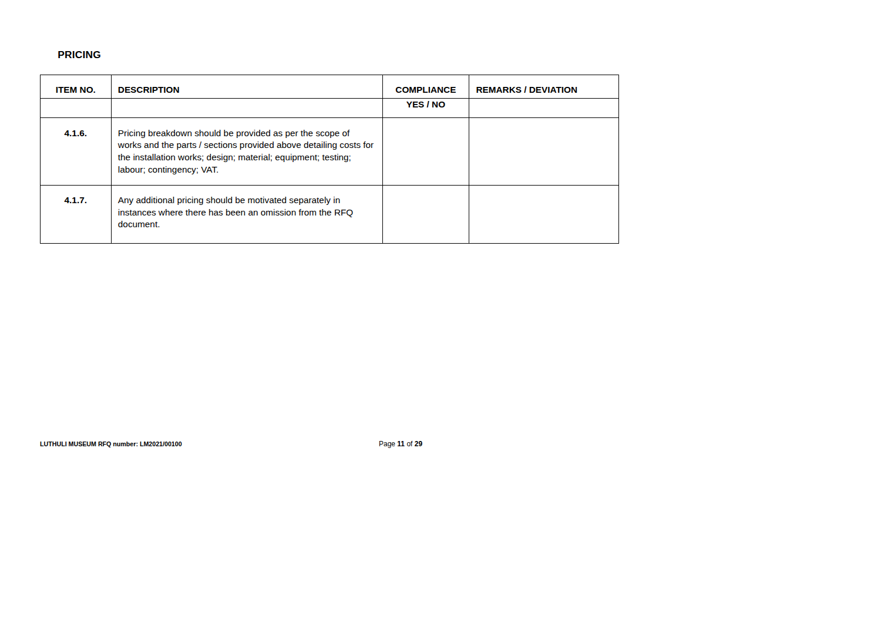PRICING
| ITEM NO. | DESCRIPTION | COMPLIANCE | REMARKS / DEVIATION |
| --- | --- | --- | --- |
| | | YES / NO | |
| 4.1.6. | Pricing breakdown should be provided as per the scope of works and the parts / sections provided above detailing costs for the installation works; design; material; equipment; testing; labour; contingency; VAT. | | |
| 4.1.7. | Any additional pricing should be motivated separately in instances where there has been an omission from the RFQ document. | | |
LUTHULI MUSEUM RFQ number: LM2021/00100
Page 11 of 29